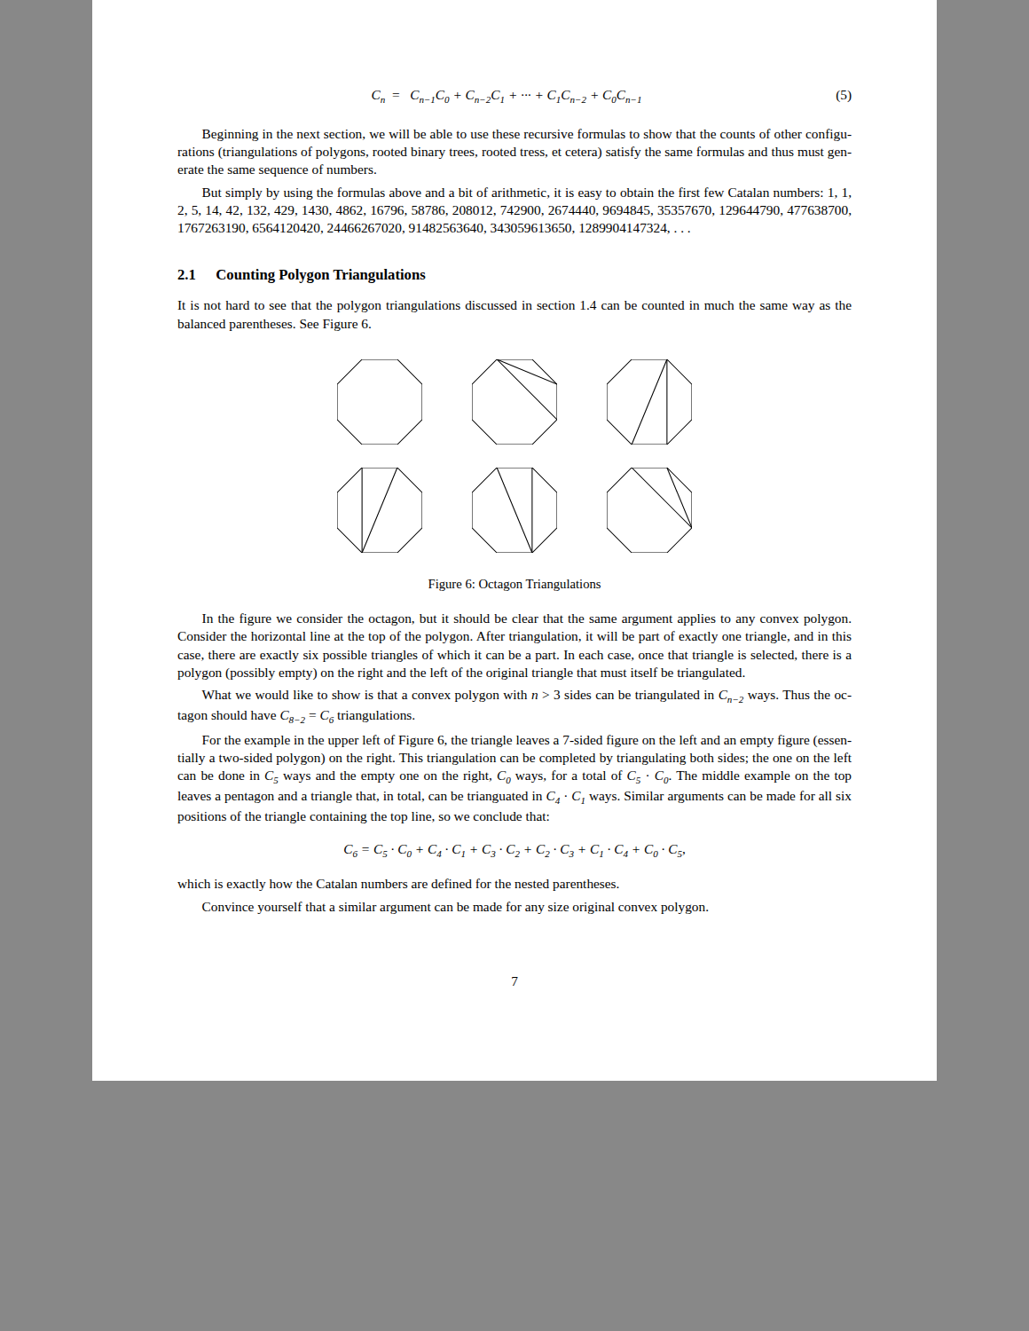Cn = Cn−1C0 + Cn−2C1 + ··· + C1Cn−2 + C0Cn−1
(5)
Beginning in the next section, we will be able to use these recursive formulas to show that the counts of other configurations (triangulations of polygons, rooted binary trees, rooted tress, et cetera) satisfy the same formulas and thus must generate the same sequence of numbers.
But simply by using the formulas above and a bit of arithmetic, it is easy to obtain the first few Catalan numbers: 1, 1, 2, 5, 14, 42, 132, 429, 1430, 4862, 16796, 58786, 208012, 742900, 2674440, 9694845, 35357670, 129644790, 477638700, 1767263190, 6564120420, 24466267020, 91482563640, 343059613650, 1289904147324, . . .
2.1 Counting Polygon Triangulations
It is not hard to see that the polygon triangulations discussed in section 1.4 can be counted in much the same way as the balanced parentheses. See Figure 6.
Figure 6: Octagon Triangulations
In the figure we consider the octagon, but it should be clear that the same argument applies to any convex polygon. Consider the horizontal line at the top of the polygon. After triangulation, it will be part of exactly one triangle, and in this case, there are exactly six possible triangles of which it can be a part. In each case, once that triangle is selected, there is a polygon (possibly empty) on the right and the left of the original triangle that must itself be triangulated.
What we would like to show is that a convex polygon with n > 3 sides can be triangulated in Cn−2 ways. Thus the octagon should have C8−2 = C6 triangulations.
For the example in the upper left of Figure 6, the triangle leaves a 7-sided figure on the left and an empty figure (essentially a two-sided polygon) on the right. This triangulation can be completed by triangulating both sides; the one on the left can be done in C5 ways and the empty one on the right, C0 ways, for a total of C5 · C0. The middle example on the top leaves a pentagon and a triangle that, in total, can be trianguated in C4 · C1 ways. Similar arguments can be made for all six positions of the triangle containing the top line, so we conclude that:
C6 = C5 · C0 + C4 · C1 + C3 · C2 + C2 · C3 + C1 · C4 + C0 · C5,
which is exactly how the Catalan numbers are defined for the nested parentheses.
Convince yourself that a similar argument can be made for any size original convex polygon.
7